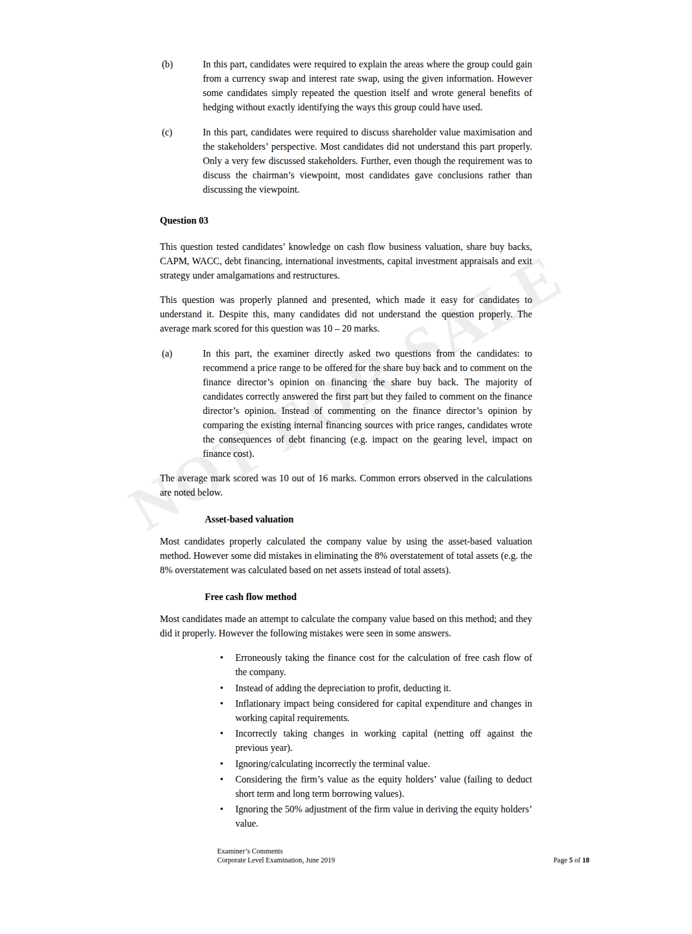NOT FOR SALE
(b)
In this part, candidates were required to explain the areas where the group could gain from a currency swap and interest rate swap, using the given information. However some candidates simply repeated the question itself and wrote general benefits of hedging without exactly identifying the ways this group could have used.
(c)
In this part, candidates were required to discuss shareholder value maximisation and the stakeholders’ perspective. Most candidates did not understand this part properly. Only a very few discussed stakeholders. Further, even though the requirement was to discuss the chairman’s viewpoint, most candidates gave conclusions rather than discussing the viewpoint.
Question 03
This question tested candidates’ knowledge on cash flow business valuation, share buy backs, CAPM, WACC, debt financing, international investments, capital investment appraisals and exit strategy under amalgamations and restructures.
This question was properly planned and presented, which made it easy for candidates to understand it. Despite this, many candidates did not understand the question properly. The average mark scored for this question was 10 – 20 marks.
(a)
In this part, the examiner directly asked two questions from the candidates: to recommend a price range to be offered for the share buy back and to comment on the finance director’s opinion on financing the share buy back. The majority of candidates correctly answered the first part but they failed to comment on the finance director’s opinion. Instead of commenting on the finance director’s opinion by comparing the existing internal financing sources with price ranges, candidates wrote the consequences of debt financing (e.g. impact on the gearing level, impact on finance cost).
The average mark scored was 10 out of 16 marks. Common errors observed in the calculations are noted below.
Asset-based valuation
Most candidates properly calculated the company value by using the asset-based valuation method. However some did mistakes in eliminating the 8% overstatement of total assets (e.g. the 8% overstatement was calculated based on net assets instead of total assets).
Free cash flow method
Most candidates made an attempt to calculate the company value based on this method; and they did it properly. However the following mistakes were seen in some answers.
Erroneously taking the finance cost for the calculation of free cash flow of the company.
Instead of adding the depreciation to profit, deducting it.
Inflationary impact being considered for capital expenditure and changes in working capital requirements.
Incorrectly taking changes in working capital (netting off against the previous year).
Ignoring/calculating incorrectly the terminal value.
Considering the firm’s value as the equity holders’ value (failing to deduct short term and long term borrowing values).
Ignoring the 50% adjustment of the firm value in deriving the equity holders’ value.
Examiner’s Comments
Corporate Level Examination, June 2019
Page 5 of 18